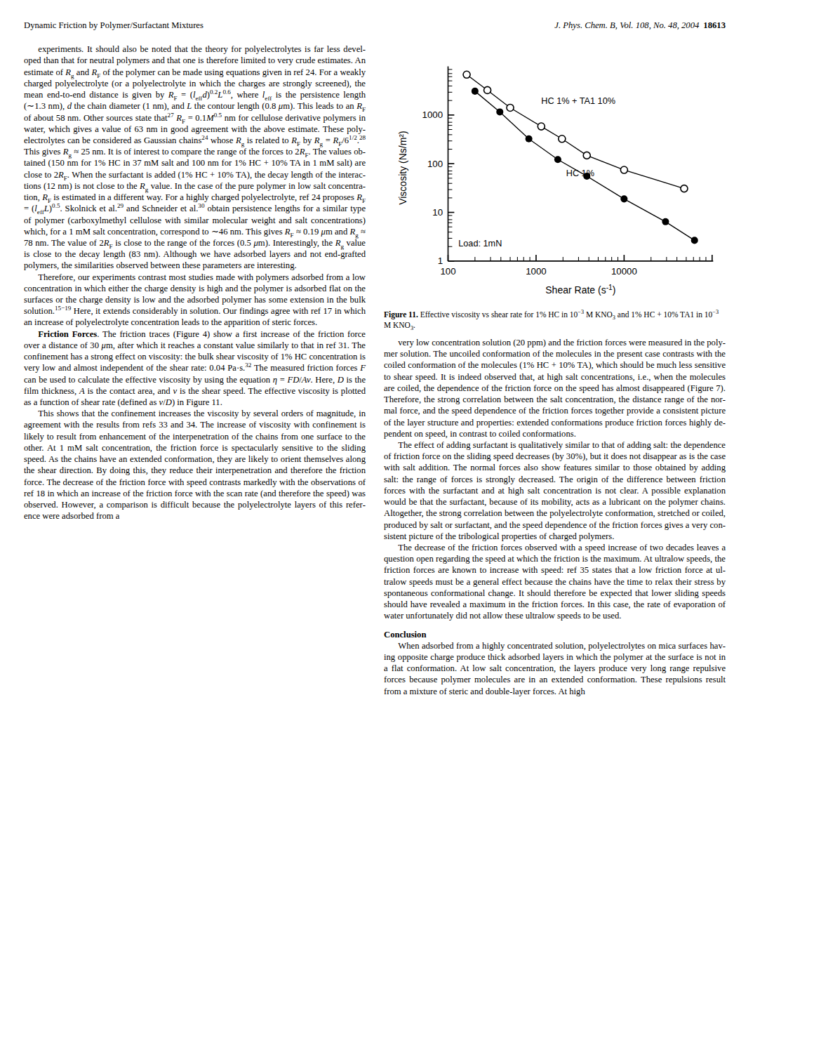Dynamic Friction by Polymer/Surfactant Mixtures
J. Phys. Chem. B, Vol. 108, No. 48, 200418613
experiments. It should also be noted that the theory for polyelectrolytes is far less developed than that for neutral polymers and that one is therefore limited to very crude estimates. An estimate of Rg and RF of the polymer can be made using equations given in ref 24. For a weakly charged polyelectrolyte (or a polyelectrolyte in which the charges are strongly screened), the mean end-to-end distance is given by RF = (leffd)0.2L0.6, where leff is the persistence length (∼1.3 nm), d the chain diameter (1 nm), and L the contour length (0.8 μm). This leads to an RF of about 58 nm. Other sources state that27 RF = 0.1M0.5 nm for cellulose derivative polymers in water, which gives a value of 63 nm in good agreement with the above estimate. These polyelectrolytes can be considered as Gaussian chains24 whose Rg is related to RF by Rg = RF/61/2.28 This gives Rg ≈ 25 nm. It is of interest to compare the range of the forces to 2RF. The values obtained (150 nm for 1% HC in 37 mM salt and 100 nm for 1% HC + 10% TA in 1 mM salt) are close to 2RF. When the surfactant is added (1% HC + 10% TA), the decay length of the interactions (12 nm) is not close to the Rg value. In the case of the pure polymer in low salt concentration, RF is estimated in a different way. For a highly charged polyelectrolyte, ref 24 proposes RF = (leffL)0.5. Skolnick et al.29 and Schneider et al.30 obtain persistence lengths for a similar type of polymer (carboxylmethyl cellulose with similar molecular weight and salt concentrations) which, for a 1 mM salt concentration, correspond to ∼46 nm. This gives RF ≈ 0.19 μm and Rg ≈ 78 nm. The value of 2RF is close to the range of the forces (0.5 μm). Interestingly, the Rg value is close to the decay length (83 nm). Although we have adsorbed layers and not end-grafted polymers, the similarities observed between these parameters are interesting.
Therefore, our experiments contrast most studies made with polymers adsorbed from a low concentration in which either the charge density is high and the polymer is adsorbed flat on the surfaces or the charge density is low and the adsorbed polymer has some extension in the bulk solution.15−19 Here, it extends considerably in solution. Our findings agree with ref 17 in which an increase of polyelectrolyte concentration leads to the apparition of steric forces.
Friction Forces. The friction traces (Figure 4) show a first increase of the friction force over a distance of 30 μm, after which it reaches a constant value similarly to that in ref 31. The confinement has a strong effect on viscosity: the bulk shear viscosity of 1% HC concentration is very low and almost independent of the shear rate: 0.04 Pa·s.32 The measured friction forces F can be used to calculate the effective viscosity by using the equation η = FD/Av. Here, D is the film thickness, A is the contact area, and v is the shear speed. The effective viscosity is plotted as a function of shear rate (defined as v/D) in Figure 11.
This shows that the confinement increases the viscosity by several orders of magnitude, in agreement with the results from refs 33 and 34. The increase of viscosity with confinement is likely to result from enhancement of the interpenetration of the chains from one surface to the other. At 1 mM salt concentration, the friction force is spectacularly sensitive to the sliding speed. As the chains have an extended conformation, they are likely to orient themselves along the shear direction. By doing this, they reduce their interpenetration and therefore the friction force. The decrease of the friction force with speed contrasts markedly with the observations of ref 18 in which an increase of the friction force with the scan rate (and therefore the speed) was observed. However, a comparison is difficult because the polyelectrolyte layers of this reference were adsorbed from a
1 10 100 1000 100 1000 10000 Viscosity (Ns/m²) Shear Rate (s-1) HC 1% + TA1 10% HC 1% Load: 1mN
Figure 11. Effective viscosity vs shear rate for 1% HC in 10−3 M KNO3 and 1% HC + 10% TA1 in 10−3 M KNO3.
very low concentration solution (20 ppm) and the friction forces were measured in the polymer solution. The uncoiled conformation of the molecules in the present case contrasts with the coiled conformation of the molecules (1% HC + 10% TA), which should be much less sensitive to shear speed. It is indeed observed that, at high salt concentrations, i.e., when the molecules are coiled, the dependence of the friction force on the speed has almost disappeared (Figure 7). Therefore, the strong correlation between the salt concentration, the distance range of the normal force, and the speed dependence of the friction forces together provide a consistent picture of the layer structure and properties: extended conformations produce friction forces highly dependent on speed, in contrast to coiled conformations.
The effect of adding surfactant is qualitatively similar to that of adding salt: the dependence of friction force on the sliding speed decreases (by 30%), but it does not disappear as is the case with salt addition. The normal forces also show features similar to those obtained by adding salt: the range of forces is strongly decreased. The origin of the difference between friction forces with the surfactant and at high salt concentration is not clear. A possible explanation would be that the surfactant, because of its mobility, acts as a lubricant on the polymer chains. Altogether, the strong correlation between the polyelectrolyte conformation, stretched or coiled, produced by salt or surfactant, and the speed dependence of the friction forces gives a very consistent picture of the tribological properties of charged polymers.
The decrease of the friction forces observed with a speed increase of two decades leaves a question open regarding the speed at which the friction is the maximum. At ultralow speeds, the friction forces are known to increase with speed: ref 35 states that a low friction force at ultralow speeds must be a general effect because the chains have the time to relax their stress by spontaneous conformational change. It should therefore be expected that lower sliding speeds should have revealed a maximum in the friction forces. In this case, the rate of evaporation of water unfortunately did not allow these ultralow speeds to be used.
Conclusion
When adsorbed from a highly concentrated solution, polyelectrolytes on mica surfaces having opposite charge produce thick adsorbed layers in which the polymer at the surface is not in a flat conformation. At low salt concentration, the layers produce very long range repulsive forces because polymer molecules are in an extended conformation. These repulsions result from a mixture of steric and double-layer forces. At high